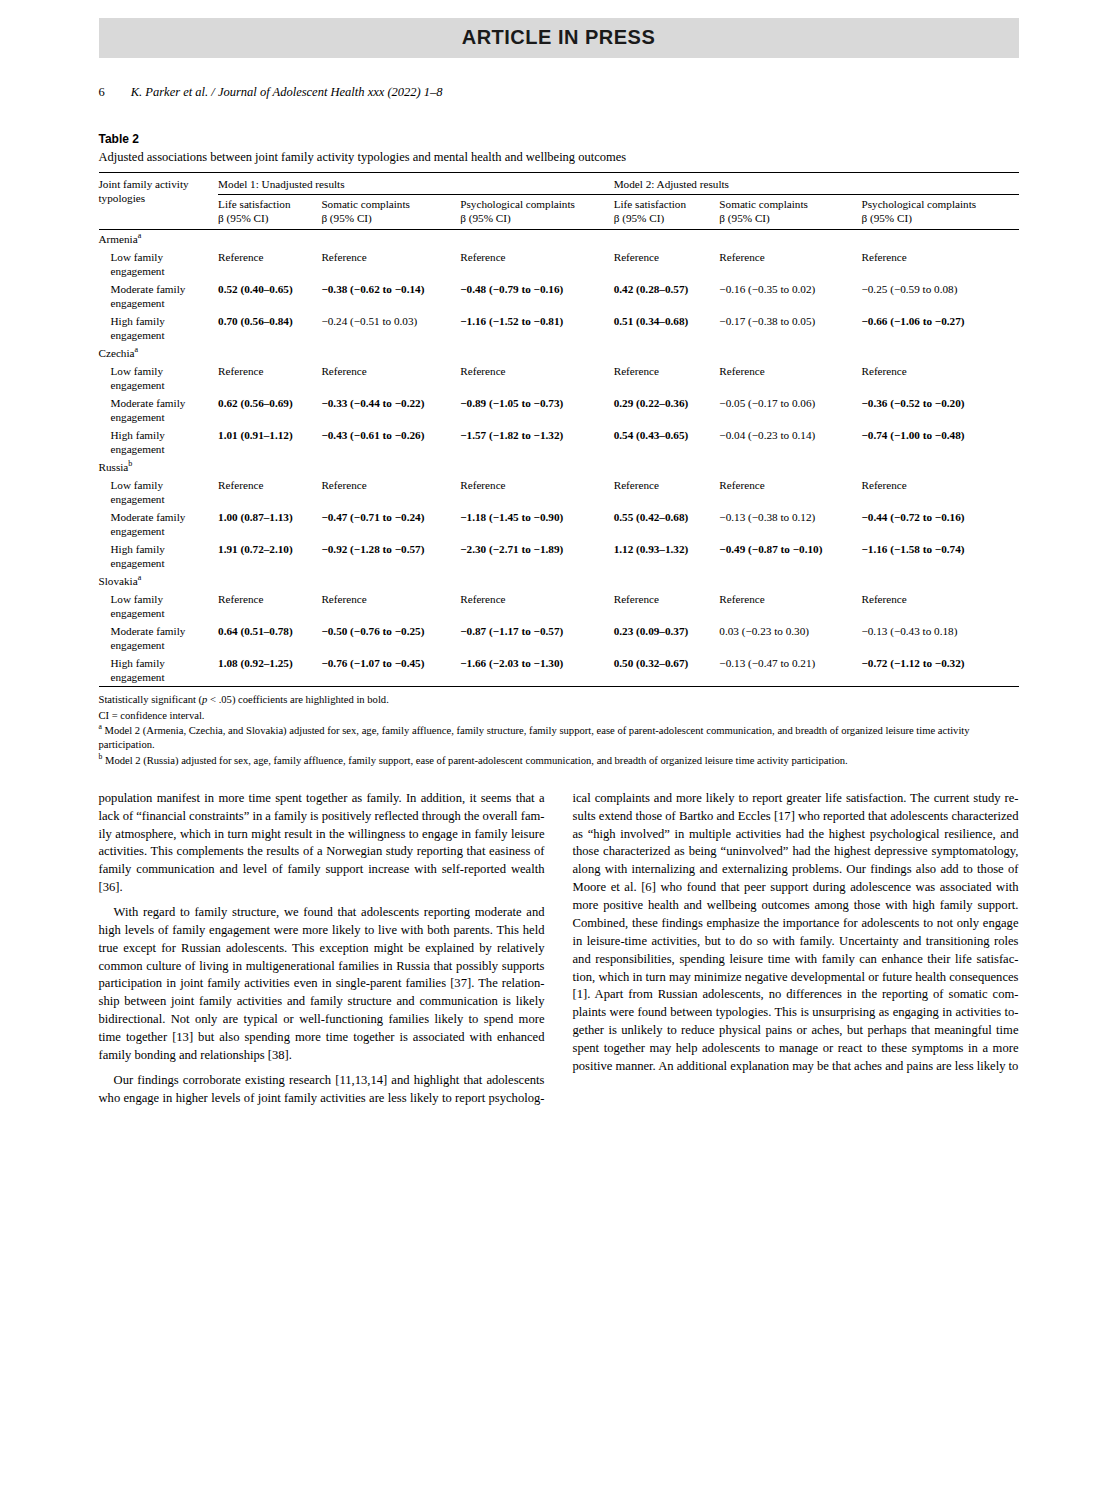ARTICLE IN PRESS
6 K. Parker et al. / Journal of Adolescent Health xxx (2022) 1–8
Table 2
Adjusted associations between joint family activity typologies and mental health and wellbeing outcomes
| Joint family activity typologies | Model 1: Unadjusted results | Model 2: Adjusted results |
| --- | --- | --- |
| Life satisfaction β (95% CI) | Somatic complaints β (95% CI) | Psychological complaints β (95% CI) | Life satisfaction β (95% CI) | Somatic complaints β (95% CI) | Psychological complaints β (95% CI) |
| Armenia a |
| Low family engagement | Reference | Reference | Reference | Reference | Reference | Reference |
| Moderate family engagement | 0.52 (0.40–0.65) | −0.38 (−0.62 to −0.14) | −0.48 (−0.79 to −0.16) | 0.42 (0.28–0.57) | −0.16 (−0.35 to 0.02) | −0.25 (−0.59 to 0.08) |
| High family engagement | 0.70 (0.56–0.84) | −0.24 (−0.51 to 0.03) | −1.16 (−1.52 to −0.81) | 0.51 (0.34–0.68) | −0.17 (−0.38 to 0.05) | −0.66 (−1.06 to −0.27) |
| Czechia a |
| Low family engagement | Reference | Reference | Reference | Reference | Reference | Reference |
| Moderate family engagement | 0.62 (0.56–0.69) | −0.33 (−0.44 to −0.22) | −0.89 (−1.05 to −0.73) | 0.29 (0.22–0.36) | −0.05 (−0.17 to 0.06) | −0.36 (−0.52 to −0.20) |
| High family engagement | 1.01 (0.91–1.12) | −0.43 (−0.61 to −0.26) | −1.57 (−1.82 to −1.32) | 0.54 (0.43–0.65) | −0.04 (−0.23 to 0.14) | −0.74 (−1.00 to −0.48) |
| Russia b |
| Low family engagement | Reference | Reference | Reference | Reference | Reference | Reference |
| Moderate family engagement | 1.00 (0.87–1.13) | −0.47 (−0.71 to −0.24) | −1.18 (−1.45 to −0.90) | 0.55 (0.42–0.68) | −0.13 (−0.38 to 0.12) | −0.44 (−0.72 to −0.16) |
| High family engagement | 1.91 (0.72–2.10) | −0.92 (−1.28 to −0.57) | −2.30 (−2.71 to −1.89) | 1.12 (0.93–1.32) | −0.49 (−0.87 to −0.10) | −1.16 (−1.58 to −0.74) |
| Slovakia a |
| Low family engagement | Reference | Reference | Reference | Reference | Reference | Reference |
| Moderate family engagement | 0.64 (0.51–0.78) | −0.50 (−0.76 to −0.25) | −0.87 (−1.17 to −0.57) | 0.23 (0.09–0.37) | 0.03 (−0.23 to 0.30) | −0.13 (−0.43 to 0.18) |
| High family engagement | 1.08 (0.92–1.25) | −0.76 (−1.07 to −0.45) | −1.66 (−2.03 to −1.30) | 0.50 (0.32–0.67) | −0.13 (−0.47 to 0.21) | −0.72 (−1.12 to −0.32) |
Statistically significant (p < .05) coefficients are highlighted in bold.
CI = confidence interval.
a Model 2 (Armenia, Czechia, and Slovakia) adjusted for sex, age, family affluence, family structure, family support, ease of parent-adolescent communication, and breadth of organized leisure time activity participation.
b Model 2 (Russia) adjusted for sex, age, family affluence, family support, ease of parent-adolescent communication, and breadth of organized leisure time activity participation.
population manifest in more time spent together as family. In addition, it seems that a lack of “financial constraints” in a family is positively reflected through the overall family atmosphere, which in turn might result in the willingness to engage in family leisure activities. This complements the results of a Norwegian study reporting that easiness of family communication and level of family support increase with self-reported wealth [36].
With regard to family structure, we found that adolescents reporting moderate and high levels of family engagement were more likely to live with both parents. This held true except for Russian adolescents. This exception might be explained by relatively common culture of living in multigenerational families in Russia that possibly supports participation in joint family activities even in single-parent families [37]. The relationship between joint family activities and family structure and communication is likely bidirectional. Not only are typical or well-functioning families likely to spend more time together [13] but also spending more time together is associated with enhanced family bonding and relationships [38].
Our findings corroborate existing research [11,13,14] and highlight that adolescents who engage in higher levels of joint family activities are less likely to report psychological complaints and more likely to report greater life satisfaction. The current study results extend those of Bartko and Eccles [17] who reported that adolescents characterized as “high involved” in multiple activities had the highest psychological resilience, and those characterized as being “uninvolved” had the highest depressive symptomatology, along with internalizing and externalizing problems. Our findings also add to those of Moore et al. [6] who found that peer support during adolescence was associated with more positive health and wellbeing outcomes among those with high family support. Combined, these findings emphasize the importance for adolescents to not only engage in leisure-time activities, but to do so with family. Uncertainty and transitioning roles and responsibilities, spending leisure time with family can enhance their life satisfaction, which in turn may minimize negative developmental or future health consequences [1]. Apart from Russian adolescents, no differences in the reporting of somatic complaints were found between typologies. This is unsurprising as engaging in activities together is unlikely to reduce physical pains or aches, but perhaps that meaningful time spent together may help adolescents to manage or react to these symptoms in a more positive manner. An additional explanation may be that aches and pains are less likely to